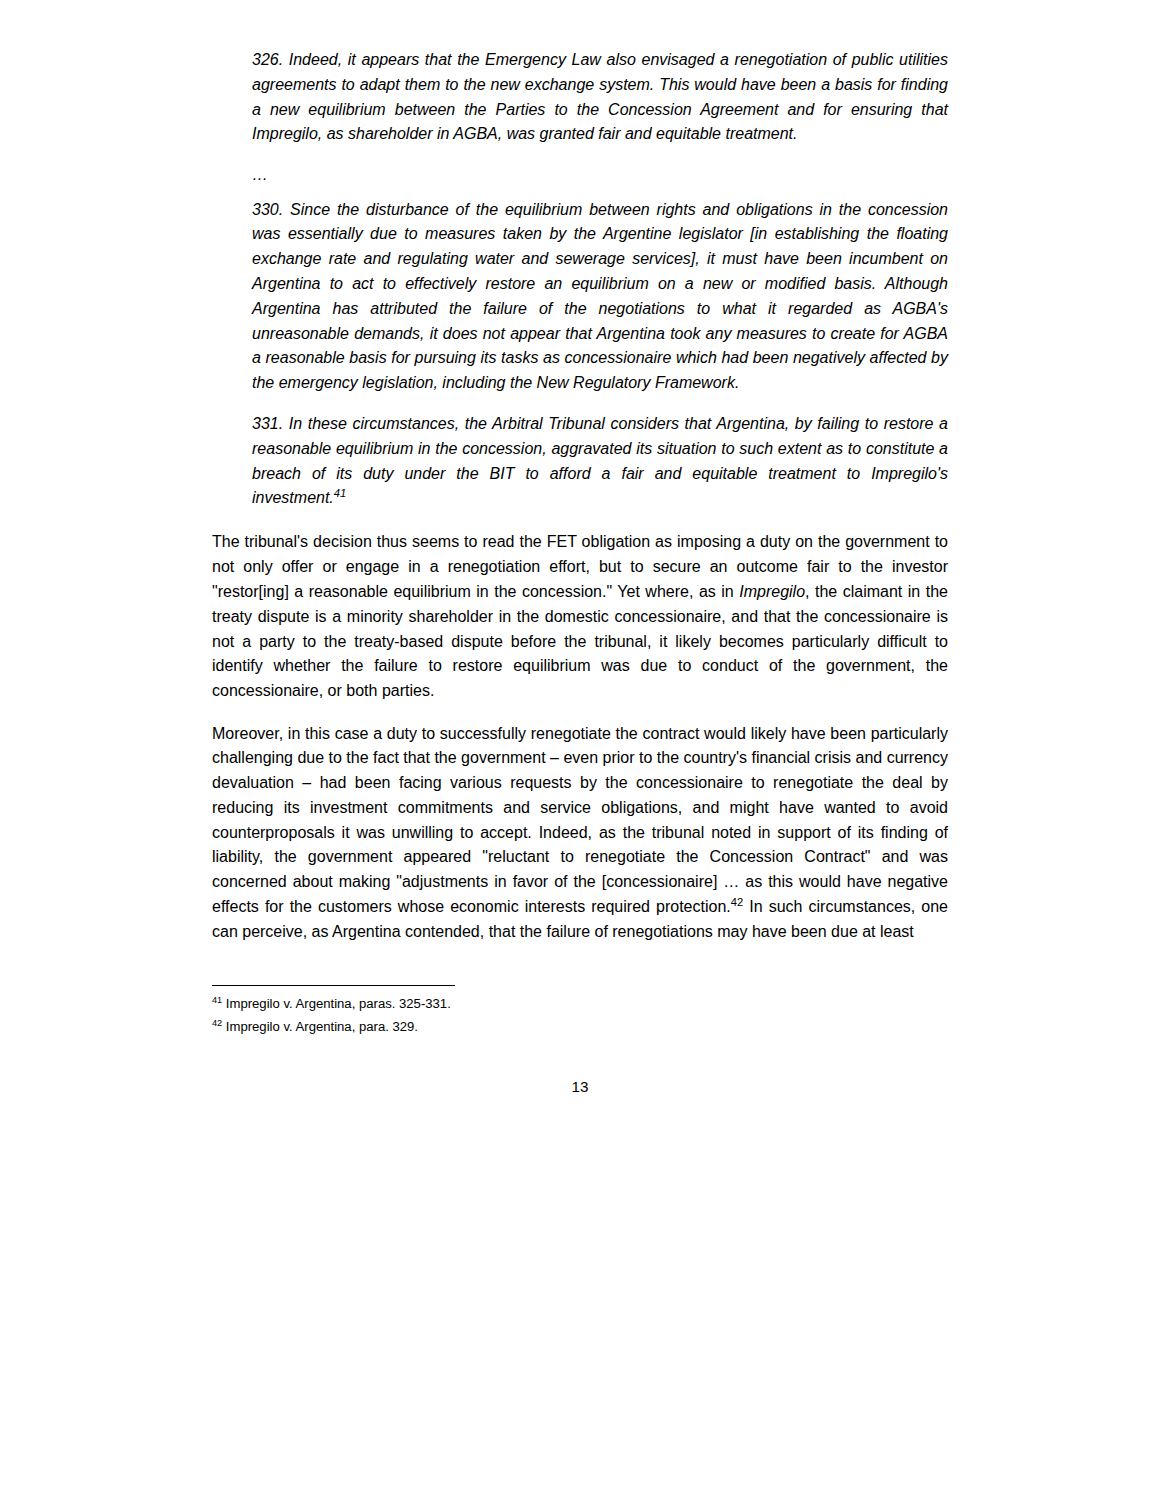326. Indeed, it appears that the Emergency Law also envisaged a renegotiation of public utilities agreements to adapt them to the new exchange system. This would have been a basis for finding a new equilibrium between the Parties to the Concession Agreement and for ensuring that Impregilo, as shareholder in AGBA, was granted fair and equitable treatment.
…
330. Since the disturbance of the equilibrium between rights and obligations in the concession was essentially due to measures taken by the Argentine legislator [in establishing the floating exchange rate and regulating water and sewerage services], it must have been incumbent on Argentina to act to effectively restore an equilibrium on a new or modified basis. Although Argentina has attributed the failure of the negotiations to what it regarded as AGBA's unreasonable demands, it does not appear that Argentina took any measures to create for AGBA a reasonable basis for pursuing its tasks as concessionaire which had been negatively affected by the emergency legislation, including the New Regulatory Framework.
331. In these circumstances, the Arbitral Tribunal considers that Argentina, by failing to restore a reasonable equilibrium in the concession, aggravated its situation to such extent as to constitute a breach of its duty under the BIT to afford a fair and equitable treatment to Impregilo's investment.41
The tribunal's decision thus seems to read the FET obligation as imposing a duty on the government to not only offer or engage in a renegotiation effort, but to secure an outcome fair to the investor "restor[ing] a reasonable equilibrium in the concession." Yet where, as in Impregilo, the claimant in the treaty dispute is a minority shareholder in the domestic concessionaire, and that the concessionaire is not a party to the treaty-based dispute before the tribunal, it likely becomes particularly difficult to identify whether the failure to restore equilibrium was due to conduct of the government, the concessionaire, or both parties.
Moreover, in this case a duty to successfully renegotiate the contract would likely have been particularly challenging due to the fact that the government – even prior to the country's financial crisis and currency devaluation – had been facing various requests by the concessionaire to renegotiate the deal by reducing its investment commitments and service obligations, and might have wanted to avoid counterproposals it was unwilling to accept. Indeed, as the tribunal noted in support of its finding of liability, the government appeared "reluctant to renegotiate the Concession Contract" and was concerned about making "adjustments in favor of the [concessionaire] … as this would have negative effects for the customers whose economic interests required protection.42 In such circumstances, one can perceive, as Argentina contended, that the failure of renegotiations may have been due at least
41 Impregilo v. Argentina, paras. 325-331.
42 Impregilo v. Argentina, para. 329.
13